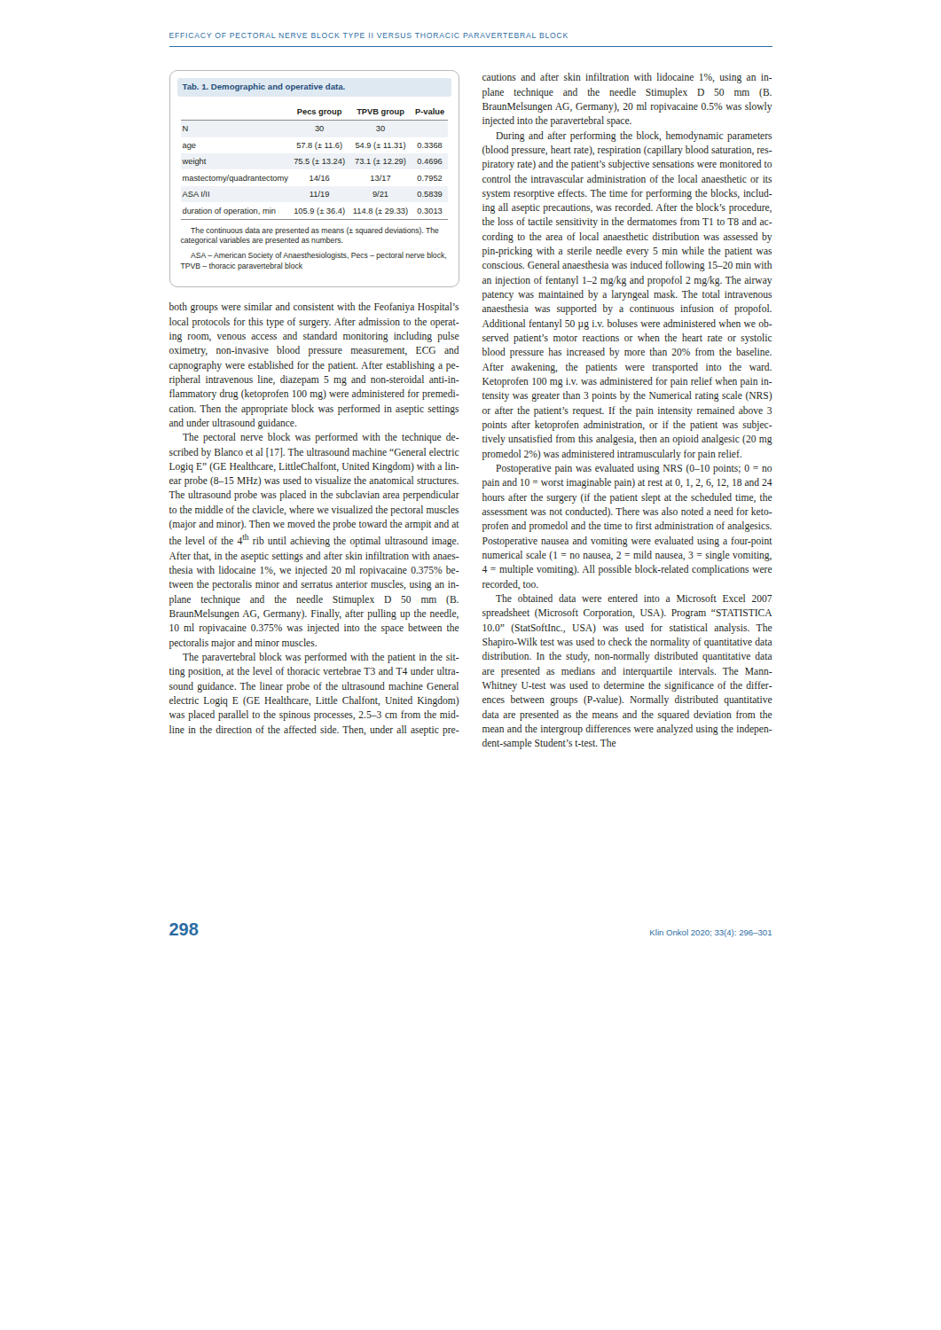Efficacy of pectoral nerve block type II versus thoracic paravertebral block
Tab. 1. Demographic and operative data.
| | Pecs group | TPVB group | P-value |
| --- | --- | --- | --- |
| N | 30 | 30 | |
| age | 57.8 (± 11.6) | 54.9 (± 11.31) | 0.3368 |
| weight | 75.5 (± 13.24) | 73.1 (± 12.29) | 0.4696 |
| mastectomy/quadrantectomy | 14/16 | 13/17 | 0.7952 |
| ASA I/II | 11/19 | 9/21 | 0.5839 |
| duration of operation, min | 105.9 (± 36.4) | 114.8 (± 29.33) | 0.3013 |
The continuous data are presented as means (± squared deviations). The categorical variables are presented as numbers.
ASA – American Society of Anaesthesiologists, Pecs – pectoral nerve block, TPVB – thoracic paravertebral block
both groups were similar and consistent with the Feofaniya Hospital’s local protocols for this type of surgery. After admission to the operating room, venous access and standard monitoring including pulse oximetry, non-invasive blood pressure measurement, ECG and capnography were established for the patient. After establishing a peripheral intravenous line, diazepam 5 mg and non-steroidal anti-inflammatory drug (ketoprofen 100 mg) were administered for premedication. Then the appropriate block was performed in aseptic settings and under ultrasound guidance.
The pectoral nerve block was performed with the technique described by Blanco et al [17]. The ultrasound machine “General electric Logiq E” (GE Healthcare, LittleChalfont, United Kingdom) with a linear probe (8–15 MHz) was used to visualize the anatomical structures. The ultrasound probe was placed in the subclavian area perpendicular to the middle of the clavicle, where we visualized the pectoral muscles (major and minor). Then we moved the probe toward the armpit and at the level of the 4th rib until achieving the optimal ultrasound image. After that, in the aseptic settings and after skin infiltration with anaesthesia with lidocaine 1%, we injected 20 ml ropivacaine 0.375% between the pectoralis minor and serratus anterior muscles, using an in-plane technique and the needle Stimuplex D 50 mm (B. BraunMelsungen AG, Germany). Finally, after pulling up the needle, 10 ml ropivacaine 0.375% was injected into the space between the pectoralis major and minor muscles.
The paravertebral block was performed with the patient in the sitting position, at the level of thoracic vertebrae T3 and T4 under ultrasound guidance. The linear probe of the ultrasound machine General electric Logiq E (GE Healthcare, Little Chalfont, United Kingdom) was placed parallel to the spinous processes, 2.5–3 cm from the midline in the direction of the affected side. Then, under all aseptic precautions and after skin infiltration with lidocaine 1%, using an in-plane technique and the needle Stimuplex D 50 mm (B. BraunMelsungen AG, Germany), 20 ml ropivacaine 0.5% was slowly injected into the paravertebral space.
During and after performing the block, hemodynamic parameters (blood pressure, heart rate), respiration (capillary blood saturation, respiratory rate) and the patient’s subjective sensations were monitored to control the intravascular administration of the local anaesthetic or its system resorptive effects. The time for performing the blocks, including all aseptic precautions, was recorded. After the block’s procedure, the loss of tactile sensitivity in the dermatomes from T1 to T8 and according to the area of local anaesthetic distribution was assessed by pin-pricking with a sterile needle every 5 min while the patient was conscious. General anaesthesia was induced following 15–20 min with an injection of fentanyl 1–2 mg/kg and propofol 2 mg/kg. The airway patency was maintained by a laryngeal mask. The total intravenous anaesthesia was supported by a continuous infusion of propofol. Additional fentanyl 50 µg i.v. boluses were administered when we observed patient’s motor reactions or when the heart rate or systolic blood pressure has increased by more than 20% from the baseline. After awakening, the patients were transported into the ward. Ketoprofen 100 mg i.v. was administered for pain relief when pain intensity was greater than 3 points by the Numerical rating scale (NRS) or after the patient’s request. If the pain intensity remained above 3 points after ketoprofen administration, or if the patient was subjectively unsatisfied from this analgesia, then an opioid analgesic (20 mg promedol 2%) was administered intramuscularly for pain relief.
Postoperative pain was evaluated using NRS (0–10 points; 0 = no pain and 10 = worst imaginable pain) at rest at 0, 1, 2, 6, 12, 18 and 24 hours after the surgery (if the patient slept at the scheduled time, the assessment was not conducted). There was also noted a need for ketoprofen and promedol and the time to first administration of analgesics. Postoperative nausea and vomiting were evaluated using a four-point numerical scale (1 = no nausea, 2 = mild nausea, 3 = single vomiting, 4 = multiple vomiting). All possible block-related complications were recorded, too.
The obtained data were entered into a Microsoft Excel 2007 spreadsheet (Microsoft Corporation, USA). Program “STATISTICA 10.0” (StatSoftInc., USA) was used for statistical analysis. The Shapiro-Wilk test was used to check the normality of quantitative data distribution. In the study, non-normally distributed quantitative data are presented as medians and interquartile intervals. The Mann-Whitney U-test was used to determine the significance of the differences between groups (P-value). Normally distributed quantitative data are presented as the means and the squared deviation from the mean and the intergroup differences were analyzed using the independent-sample Student’s t-test. The
298
Klin Onkol 2020; 33(4): 296–301